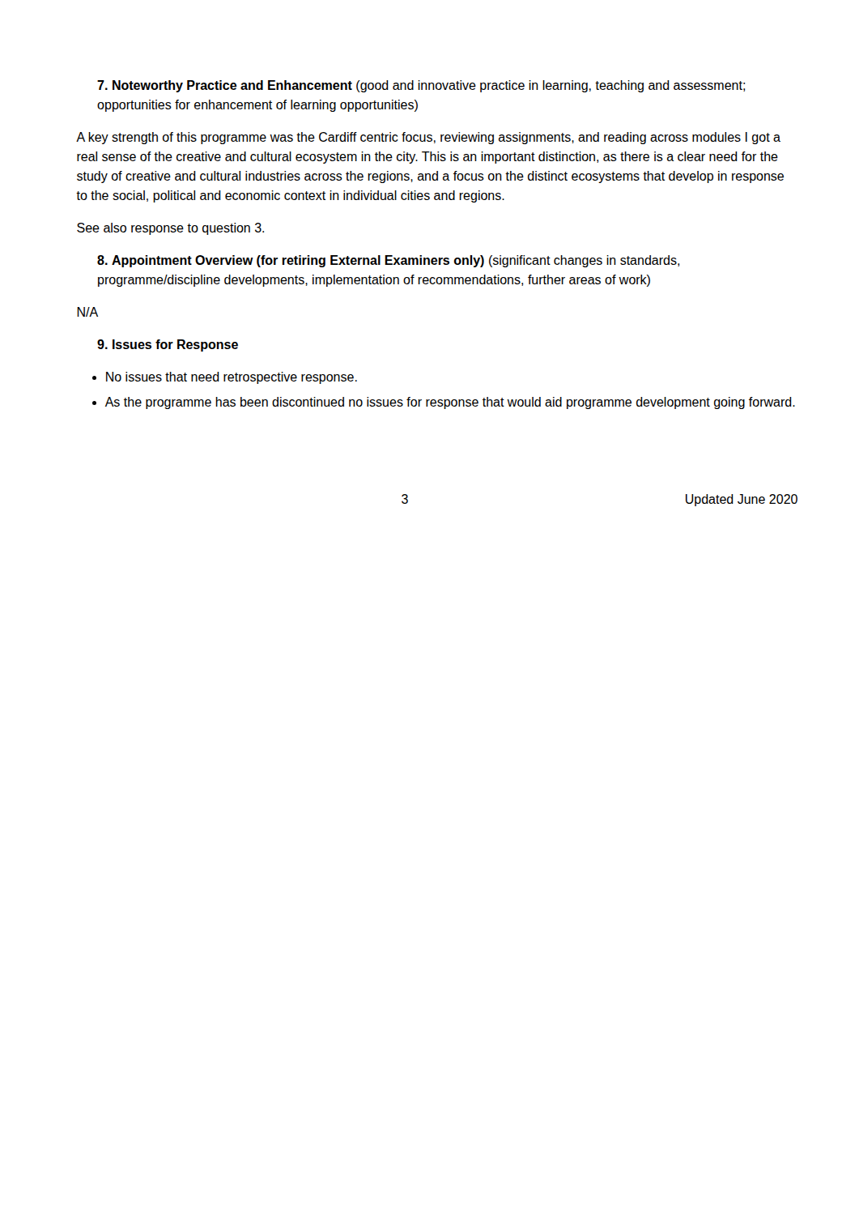7. Noteworthy Practice and Enhancement (good and innovative practice in learning, teaching and assessment; opportunities for enhancement of learning opportunities)
A key strength of this programme was the Cardiff centric focus, reviewing assignments, and reading across modules I got a real sense of the creative and cultural ecosystem in the city. This is an important distinction, as there is a clear need for the study of creative and cultural industries across the regions, and a focus on the distinct ecosystems that develop in response to the social, political and economic context in individual cities and regions.
See also response to question 3.
8. Appointment Overview (for retiring External Examiners only) (significant changes in standards, programme/discipline developments, implementation of recommendations, further areas of work)
N/A
9. Issues for Response
No issues that need retrospective response.
As the programme has been discontinued no issues for response that would aid programme development going forward.
3 Updated June 2020